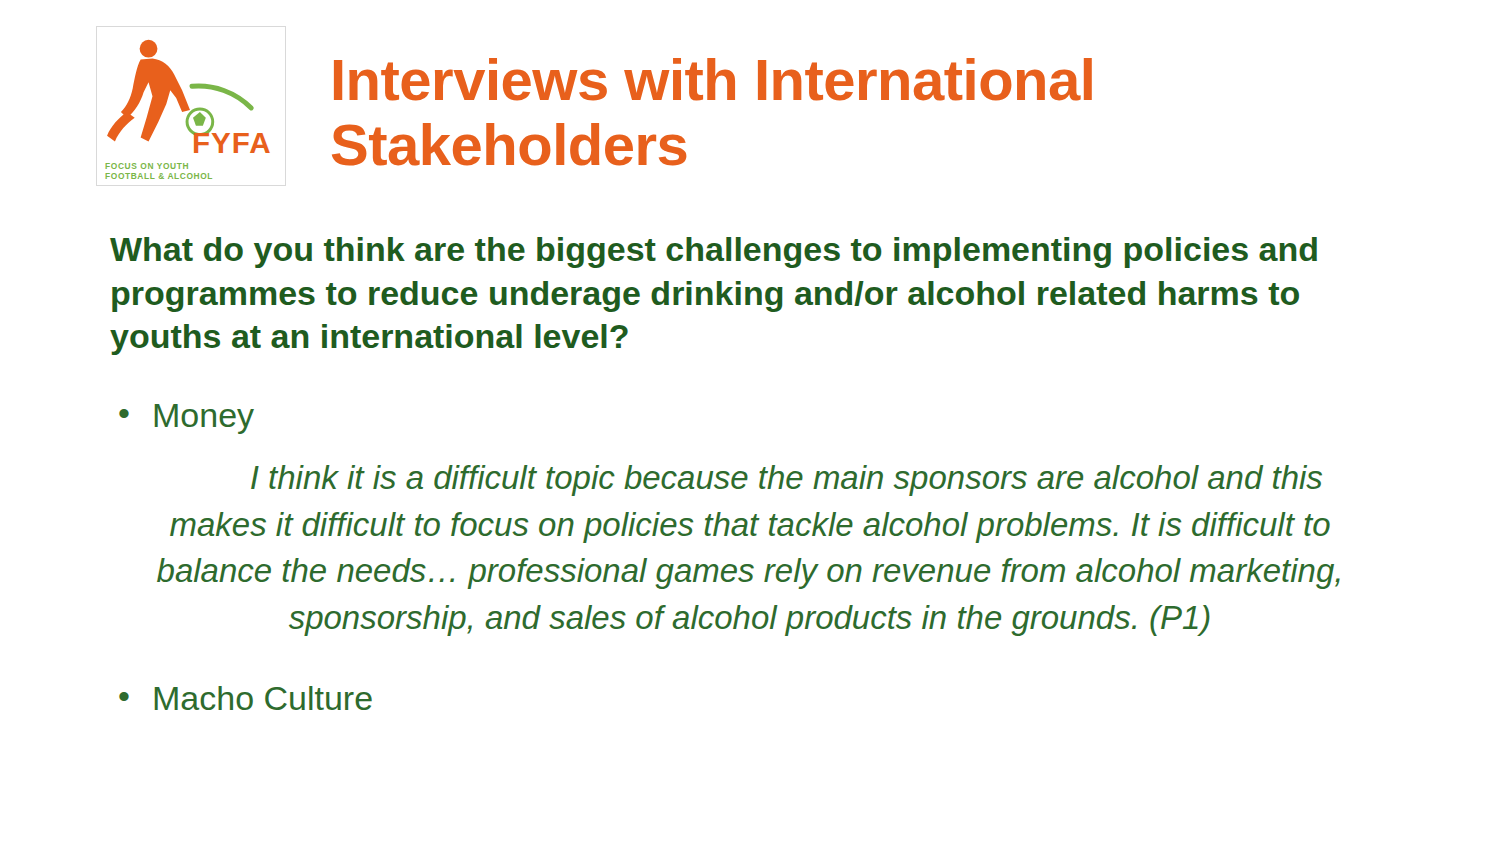FYFA FOCUS ON YOUTH FOOTBALL & ALCOHOL
Interviews with International
Stakeholders
What do you think are the biggest challenges to implementing policies and programmes to reduce underage drinking and/or alcohol related harms to youths at an international level?
Money
I think it is a difficult topic because the main sponsors are alcohol and this makes it difficult to focus on policies that tackle alcohol problems. It is difficult to balance the needs… professional games rely on revenue from alcohol marketing, sponsorship, and sales of alcohol products in the grounds. (P1)
Macho Culture